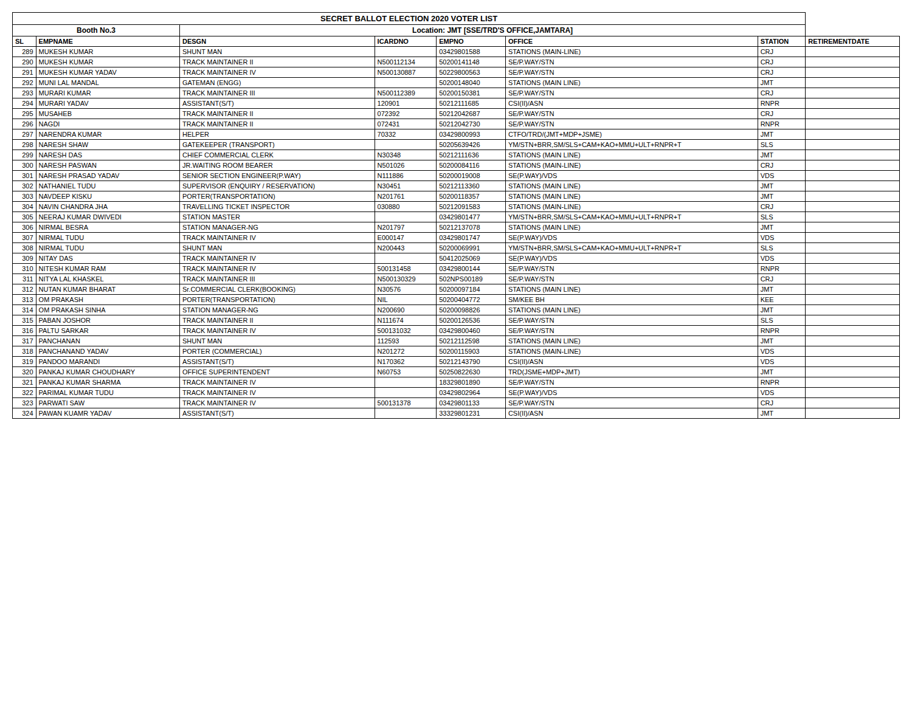| SECRET BALLOT ELECTION 2020 VOTER LIST |
| Booth No.3 | Location: JMT [SSE/TRD'S OFFICE,JAMTARA] |
| SL | EMPNAME | DESGN | ICARDNO | EMPNO | OFFICE | STATION | RETIREMENTDATE |
| 289 | MUKESH KUMAR | SHUNT MAN | | 03429801588 | STATIONS (MAIN-LINE) | CRJ | |
| 290 | MUKESH KUMAR | TRACK MAINTAINER II | N500112134 | 50200141148 | SE/P.WAY/STN | CRJ | |
| 291 | MUKESH KUMAR YADAV | TRACK MAINTAINER IV | N500130887 | 50229800563 | SE/P.WAY/STN | CRJ | |
| 292 | MUNI LAL MANDAL | GATEMAN (ENGG) | | 50200148040 | STATIONS (MAIN LINE) | JMT | |
| 293 | MURARI KUMAR | TRACK MAINTAINER III | N500112389 | 50200150381 | SE/P.WAY/STN | CRJ | |
| 294 | MURARI YADAV | ASSISTANT(S/T) | 120901 | 50212111685 | CSI(II)/ASN | RNPR | |
| 295 | MUSAHEB | TRACK MAINTAINER II | 072392 | 50212042687 | SE/P.WAY/STN | CRJ | |
| 296 | NAGDI | TRACK MAINTAINER II | 072431 | 50212042730 | SE/P.WAY/STN | RNPR | |
| 297 | NARENDRA KUMAR | HELPER | 70332 | 03429800993 | CTFO/TRD/(JMT+MDP+JSME) | JMT | |
| 298 | NARESH SHAW | GATEKEEPER (TRANSPORT) | | 50205639426 | YM/STN+BRR,SM/SLS+CAM+KAO+MMU+ULT+RNPR+T | SLS | |
| 299 | NARESH DAS | CHIEF COMMERCIAL CLERK | N30348 | 50212111636 | STATIONS (MAIN LINE) | JMT | |
| 300 | NARESH PASWAN | JR.WAITING ROOM BEARER | N501026 | 50200084116 | STATIONS (MAIN-LINE) | CRJ | |
| 301 | NARESH PRASAD YADAV | SENIOR SECTION ENGINEER(P.WAY) | N111886 | 50200019008 | SE(P.WAY)/VDS | VDS | |
| 302 | NATHANIEL TUDU | SUPERVISOR (ENQUIRY / RESERVATION) | N30451 | 50212113360 | STATIONS (MAIN LINE) | JMT | |
| 303 | NAVDEEP KISKU | PORTER(TRANSPORTATION) | N201761 | 50200118357 | STATIONS (MAIN LINE) | JMT | |
| 304 | NAVIN CHANDRA JHA | TRAVELLING TICKET INSPECTOR | 030880 | 50212091583 | STATIONS (MAIN-LINE) | CRJ | |
| 305 | NEERAJ KUMAR DWIVEDI | STATION MASTER | | 03429801477 | YM/STN+BRR,SM/SLS+CAM+KAO+MMU+ULT+RNPR+T | SLS | |
| 306 | NIRMAL BESRA | STATION MANAGER-NG | N201797 | 50212137078 | STATIONS (MAIN LINE) | JMT | |
| 307 | NIRMAL TUDU | TRACK MAINTAINER IV | E000147 | 03429801747 | SE(P.WAY)/VDS | VDS | |
| 308 | NIRMAL TUDU | SHUNT MAN | N200443 | 50200069991 | YM/STN+BRR,SM/SLS+CAM+KAO+MMU+ULT+RNPR+T | SLS | |
| 309 | NITAY DAS | TRACK MAINTAINER IV | | 50412025069 | SE(P.WAY)/VDS | VDS | |
| 310 | NITESH KUMAR RAM | TRACK MAINTAINER IV | 500131458 | 03429800144 | SE/P.WAY/STN | RNPR | |
| 311 | NITYA LAL KHASKEL | TRACK MAINTAINER III | N500130329 | 502NPS00189 | SE/P.WAY/STN | CRJ | |
| 312 | NUTAN KUMAR BHARAT | Sr.COMMERCIAL CLERK(BOOKING) | N30576 | 50200097184 | STATIONS (MAIN LINE) | JMT | |
| 313 | OM PRAKASH | PORTER(TRANSPORTATION) | NIL | 50200404772 | SM/KEE BH | KEE | |
| 314 | OM PRAKASH SINHA | STATION MANAGER-NG | N200690 | 50200098826 | STATIONS (MAIN LINE) | JMT | |
| 315 | PABAN JOSHOR | TRACK MAINTAINER II | N111674 | 50200126536 | SE/P.WAY/STN | SLS | |
| 316 | PALTU SARKAR | TRACK MAINTAINER IV | 500131032 | 03429800460 | SE/P.WAY/STN | RNPR | |
| 317 | PANCHANAN | SHUNT MAN | 112593 | 50212112598 | STATIONS (MAIN LINE) | JMT | |
| 318 | PANCHANAND YADAV | PORTER (COMMERCIAL) | N201272 | 50200115903 | STATIONS (MAIN-LINE) | VDS | |
| 319 | PANDOO MARANDI | ASSISTANT(S/T) | N170362 | 50212143790 | CSI(II)/ASN | VDS | |
| 320 | PANKAJ KUMAR CHOUDHARY | OFFICE SUPERINTENDENT | N60753 | 50250822630 | TRD(JSME+MDP+JMT) | JMT | |
| 321 | PANKAJ KUMAR SHARMA | TRACK MAINTAINER IV | | 18329801890 | SE/P.WAY/STN | RNPR | |
| 322 | PARIMAL KUMAR TUDU | TRACK MAINTAINER IV | | 03429802964 | SE(P.WAY)/VDS | VDS | |
| 323 | PARWATI SAW | TRACK MAINTAINER IV | 500131378 | 03429801133 | SE/P.WAY/STN | CRJ | |
| 324 | PAWAN KUAMR YADAV | ASSISTANT(S/T) | | 33329801231 | CSI(II)/ASN | JMT | |